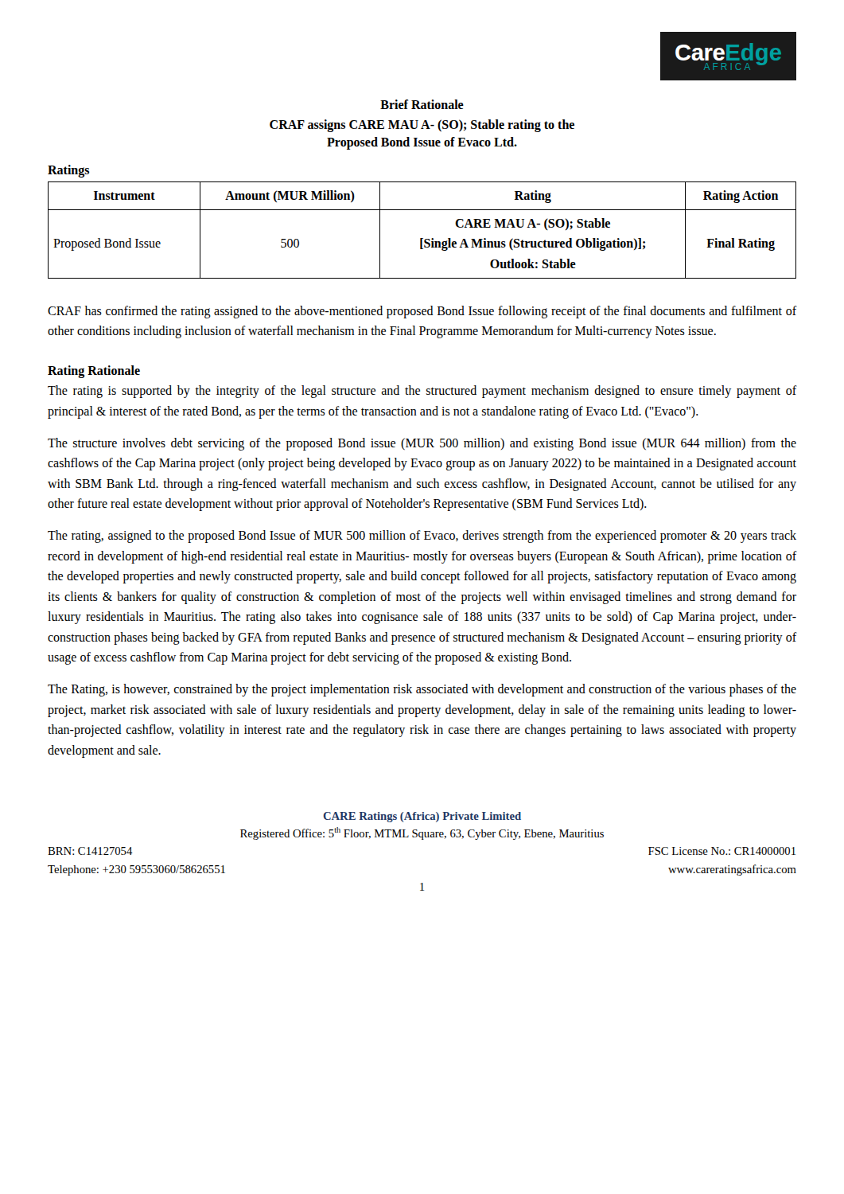Care Edge AFRICA
Brief Rationale
CRAF assigns CARE MAU A- (SO); Stable rating to the
Proposed Bond Issue of Evaco Ltd.
Ratings
| Instrument | Amount (MUR Million) | Rating | Rating Action |
| --- | --- | --- | --- |
| Proposed Bond Issue | 500 | CARE MAU A- (SO); Stable [Single A Minus (Structured Obligation)]; Outlook: Stable | Final Rating |
CRAF has confirmed the rating assigned to the above-mentioned proposed Bond Issue following receipt of the final documents and fulfilment of other conditions including inclusion of waterfall mechanism in the Final Programme Memorandum for Multi-currency Notes issue.
Rating Rationale
The rating is supported by the integrity of the legal structure and the structured payment mechanism designed to ensure timely payment of principal & interest of the rated Bond, as per the terms of the transaction and is not a standalone rating of Evaco Ltd. ("Evaco").
The structure involves debt servicing of the proposed Bond issue (MUR 500 million) and existing Bond issue (MUR 644 million) from the cashflows of the Cap Marina project (only project being developed by Evaco group as on January 2022) to be maintained in a Designated account with SBM Bank Ltd. through a ring-fenced waterfall mechanism and such excess cashflow, in Designated Account, cannot be utilised for any other future real estate development without prior approval of Noteholder's Representative (SBM Fund Services Ltd).
The rating, assigned to the proposed Bond Issue of MUR 500 million of Evaco, derives strength from the experienced promoter & 20 years track record in development of high-end residential real estate in Mauritius- mostly for overseas buyers (European & South African), prime location of the developed properties and newly constructed property, sale and build concept followed for all projects, satisfactory reputation of Evaco among its clients & bankers for quality of construction & completion of most of the projects well within envisaged timelines and strong demand for luxury residentials in Mauritius. The rating also takes into cognisance sale of 188 units (337 units to be sold) of Cap Marina project, under-construction phases being backed by GFA from reputed Banks and presence of structured mechanism & Designated Account – ensuring priority of usage of excess cashflow from Cap Marina project for debt servicing of the proposed & existing Bond.
The Rating, is however, constrained by the project implementation risk associated with development and construction of the various phases of the project, market risk associated with sale of luxury residentials and property development, delay in sale of the remaining units leading to lower-than-projected cashflow, volatility in interest rate and the regulatory risk in case there are changes pertaining to laws associated with property development and sale.
CARE Ratings (Africa) Private Limited
Registered Office: 5th Floor, MTML Square, 63, Cyber City, Ebene, Mauritius
BRN: C14127054 FSC License No.: CR14000001
Telephone: +230 59553060/58626551 www.careratingsafrica.com
1